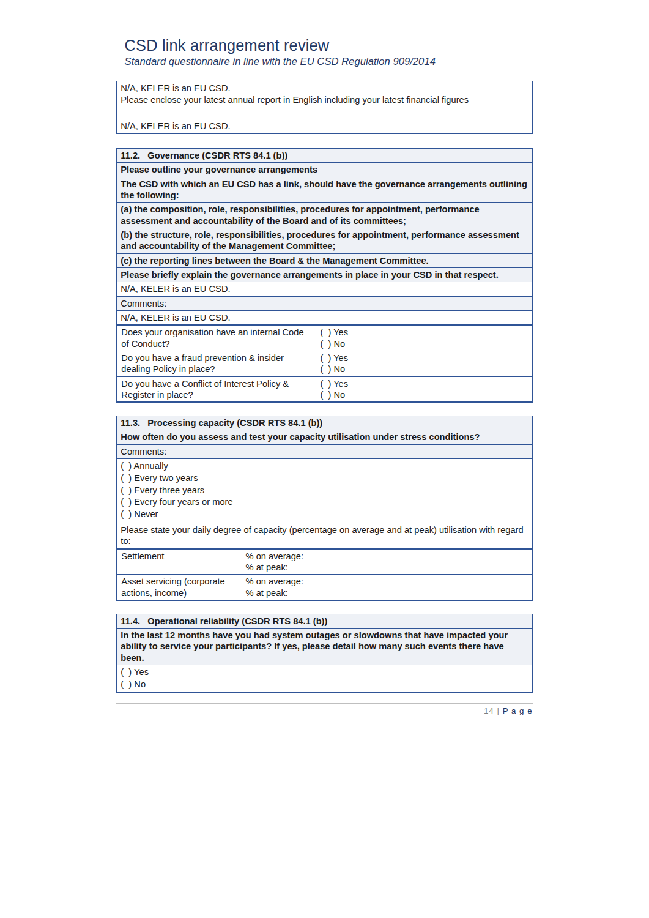CSD link arrangement review
Standard questionnaire in line with the EU CSD Regulation 909/2014
| N/A, KELER is an EU CSD. Please enclose your latest annual report in English including your latest financial figures |
| N/A, KELER is an EU CSD. |
| 11.2. Governance (CSDR RTS 84.1 (b)) |
| Please outline your governance arrangements |
| The CSD with which an EU CSD has a link, should have the governance arrangements outlining the following: |
| (a) the composition, role, responsibilities, procedures for appointment, performance assessment and accountability of the Board and of its committees; |
| (b) the structure, role, responsibilities, procedures for appointment, performance assessment and accountability of the Management Committee; |
| (c) the reporting lines between the Board & the Management Committee. |
| Please briefly explain the governance arrangements in place in your CSD in that respect. |
| N/A, KELER is an EU CSD. |
| Comments: |
| N/A, KELER is an EU CSD. |
| / Does your organisation have an internal Code of Conduct? / ( ) Yes ( ) No / / Do you have a fraud prevention & insider dealing Policy in place? / ( ) Yes ( ) No / / Do you have a Conflict of Interest Policy & Register in place? / ( ) Yes ( ) No / |
| 11.3. Processing capacity (CSDR RTS 84.1 (b)) |
| How often do you assess and test your capacity utilisation under stress conditions? |
| Comments: |
| ( ) Annually ( ) Every two years ( ) Every three years ( ) Every four years or more ( ) Never Please state your daily degree of capacity (percentage on average and at peak) utilisation with regard to: |
| / Settlement / % on average: % at peak: / / Asset servicing (corporate actions, income) / % on average: % at peak: / |
| 11.4. Operational reliability (CSDR RTS 84.1 (b)) |
| In the last 12 months have you had system outages or slowdowns that have impacted your ability to service your participants? If yes, please detail how many such events there have been. |
| ( ) Yes ( ) No |
14 | P a g e